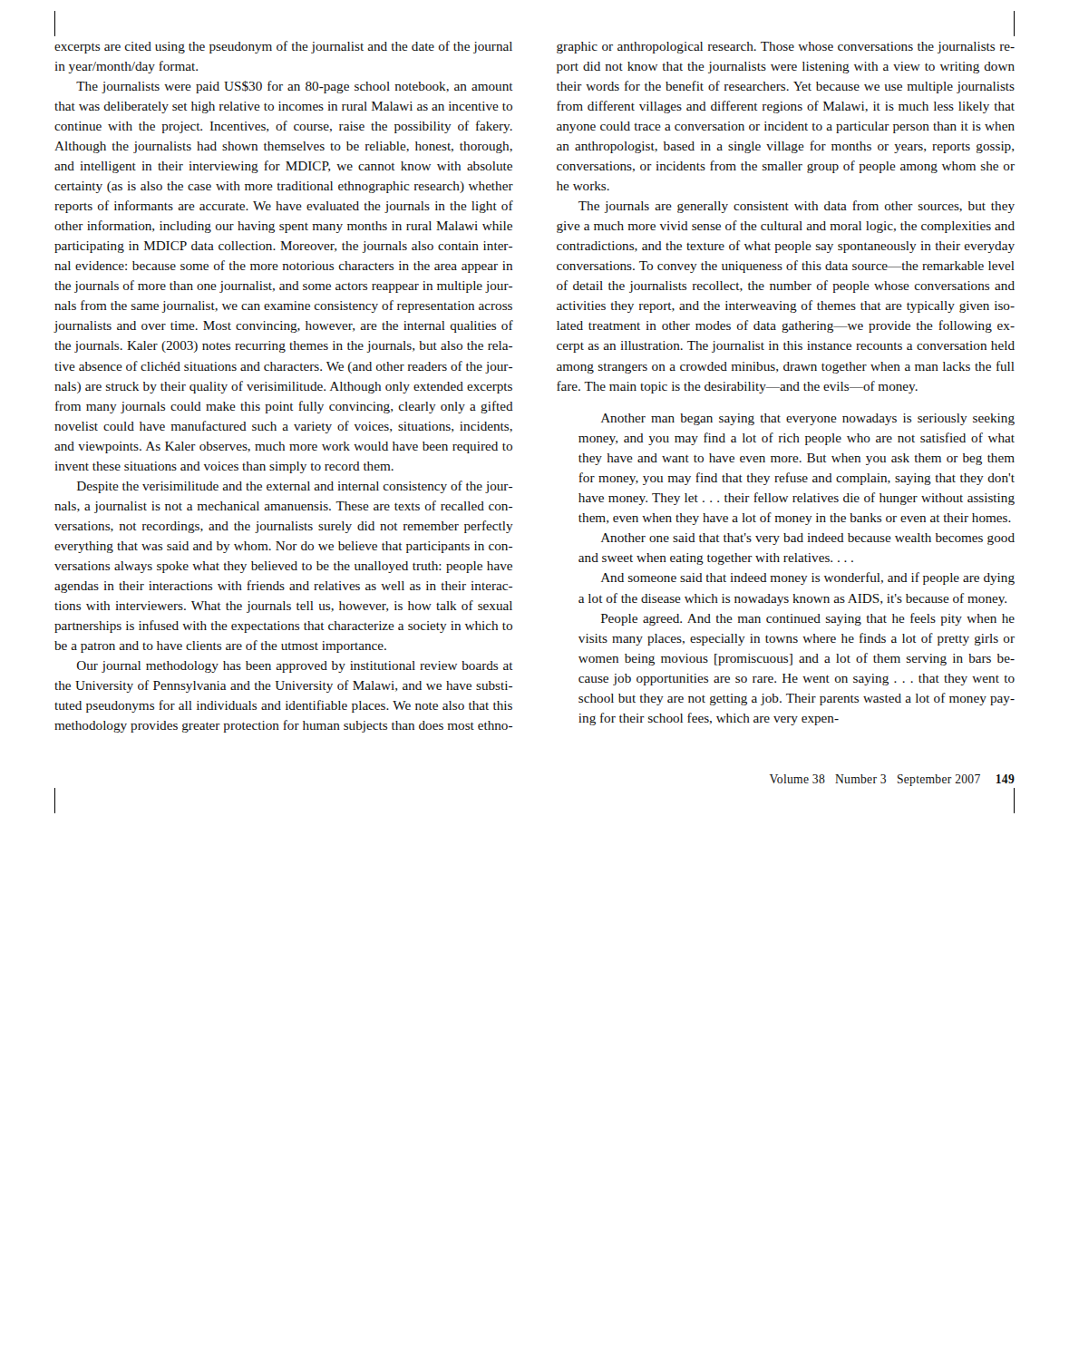excerpts are cited using the pseudonym of the journalist and the date of the journal in year/month/day format.
The journalists were paid US$30 for an 80-page school notebook, an amount that was deliberately set high relative to incomes in rural Malawi as an incentive to continue with the project. Incentives, of course, raise the possibility of fakery. Although the journalists had shown themselves to be reliable, honest, thorough, and intelligent in their interviewing for MDICP, we cannot know with absolute certainty (as is also the case with more traditional ethnographic research) whether reports of informants are accurate. We have evaluated the journals in the light of other information, including our having spent many months in rural Malawi while participating in MDICP data collection. Moreover, the journals also contain internal evidence: because some of the more notorious characters in the area appear in the journals of more than one journalist, and some actors reappear in multiple journals from the same journalist, we can examine consistency of representation across journalists and over time. Most convincing, however, are the internal qualities of the journals. Kaler (2003) notes recurring themes in the journals, but also the relative absence of clichéd situations and characters. We (and other readers of the journals) are struck by their quality of verisimilitude. Although only extended excerpts from many journals could make this point fully convincing, clearly only a gifted novelist could have manufactured such a variety of voices, situations, incidents, and viewpoints. As Kaler observes, much more work would have been required to invent these situations and voices than simply to record them.
Despite the verisimilitude and the external and internal consistency of the journals, a journalist is not a mechanical amanuensis. These are texts of recalled conversations, not recordings, and the journalists surely did not remember perfectly everything that was said and by whom. Nor do we believe that participants in conversations always spoke what they believed to be the unalloyed truth: people have agendas in their interactions with friends and relatives as well as in their interactions with interviewers. What the journals tell us, however, is how talk of sexual partnerships is infused with the expectations that characterize a society in which to be a patron and to have clients are of the utmost importance.
Our journal methodology has been approved by institutional review boards at the University of Pennsylvania and the University of Malawi, and we have substituted pseudonyms for all individuals and identifiable places. We note also that this methodology provides greater protection for human subjects than does most ethnographic or anthropological research. Those whose conversations the journalists report did not know that the journalists were listening with a view to writing down their words for the benefit of researchers. Yet because we use multiple journalists from different villages and different regions of Malawi, it is much less likely that anyone could trace a conversation or incident to a particular person than it is when an anthropologist, based in a single village for months or years, reports gossip, conversations, or incidents from the smaller group of people among whom she or he works.
The journals are generally consistent with data from other sources, but they give a much more vivid sense of the cultural and moral logic, the complexities and contradictions, and the texture of what people say spontaneously in their everyday conversations. To convey the uniqueness of this data source—the remarkable level of detail the journalists recollect, the number of people whose conversations and activities they report, and the interweaving of themes that are typically given isolated treatment in other modes of data gathering—we provide the following excerpt as an illustration. The journalist in this instance recounts a conversation held among strangers on a crowded minibus, drawn together when a man lacks the full fare. The main topic is the desirability—and the evils—of money.
Another man began saying that everyone nowadays is seriously seeking money, and you may find a lot of rich people who are not satisfied of what they have and want to have even more. But when you ask them or beg them for money, you may find that they refuse and complain, saying that they don't have money. They let . . . their fellow relatives die of hunger without assisting them, even when they have a lot of money in the banks or even at their homes.
Another one said that that's very bad indeed because wealth becomes good and sweet when eating together with relatives. . . .
And someone said that indeed money is wonderful, and if people are dying a lot of the disease which is nowadays known as AIDS, it's because of money.
People agreed. And the man continued saying that he feels pity when he visits many places, especially in towns where he finds a lot of pretty girls or women being movious [promiscuous] and a lot of them serving in bars because job opportunities are so rare. He went on saying . . . that they went to school but they are not getting a job. Their parents wasted a lot of money paying for their school fees, which are very expen-
Volume 38 Number 3 September 2007149